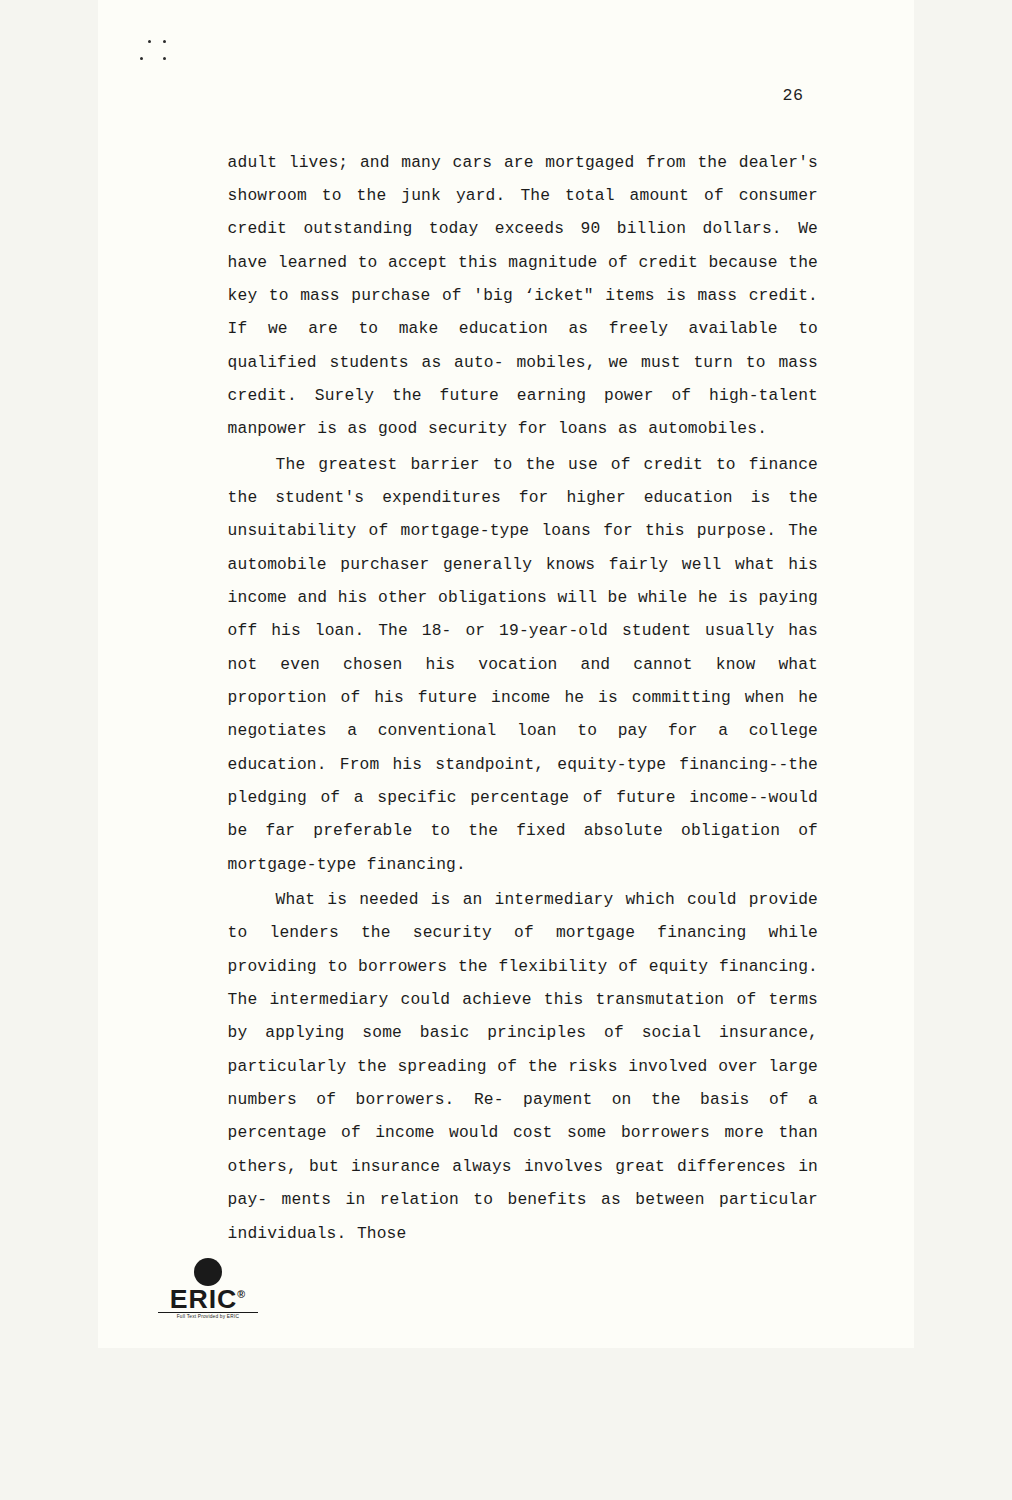26
adult lives; and many cars are mortgaged from the dealer's showroom to the junk yard. The total amount of consumer credit outstanding today exceeds 90 billion dollars. We have learned to accept this magnitude of credit because the key to mass purchase of 'big ‘icket" items is mass credit. If we are to make education as freely available to qualified students as auto- mobiles, we must turn to mass credit. Surely the future earning power of high-talent manpower is as good security for loans as automobiles.
The greatest barrier to the use of credit to finance the student's expenditures for higher education is the unsuitability of mortgage-type loans for this purpose. The automobile purchaser generally knows fairly well what his income and his other obligations will be while he is paying off his loan. The 18- or 19-year-old student usually has not even chosen his vocation and cannot know what proportion of his future income he is committing when he negotiates a conventional loan to pay for a college education. From his standpoint, equity-type financing--the pledging of a specific percentage of future income--would be far preferable to the fixed absolute obligation of mortgage-type financing.
What is needed is an intermediary which could provide to lenders the security of mortgage financing while providing to borrowers the flexibility of equity financing. The intermediary could achieve this transmutation of terms by applying some basic principles of social insurance, particularly the spreading of the risks involved over large numbers of borrowers. Re- payment on the basis of a percentage of income would cost some borrowers more than others, but insurance always involves great differences in pay- ments in relation to benefits as between particular individuals. Those
ERIC®
Full Text Provided by ERIC